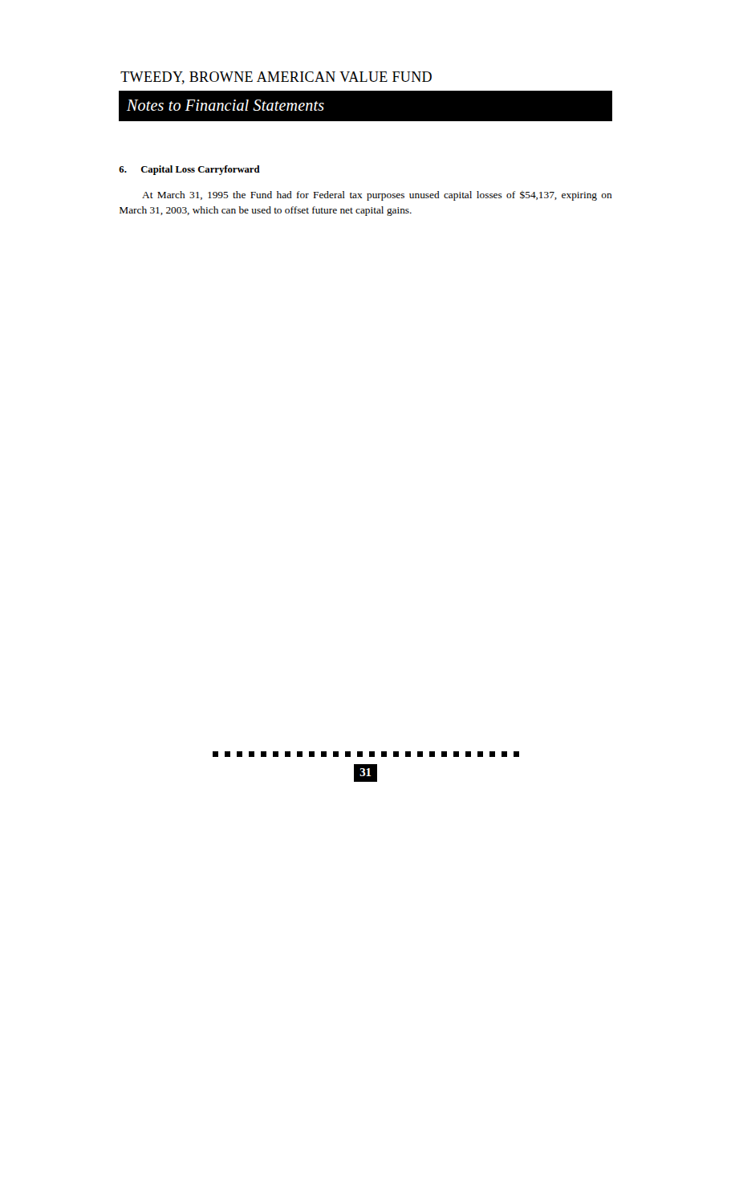TWEEDY, BROWNE AMERICAN VALUE FUND
Notes to Financial Statements
6. Capital Loss Carryforward
At March 31, 1995 the Fund had for Federal tax purposes unused capital losses of $54,137, expiring on March 31, 2003, which can be used to offset future net capital gains.
31